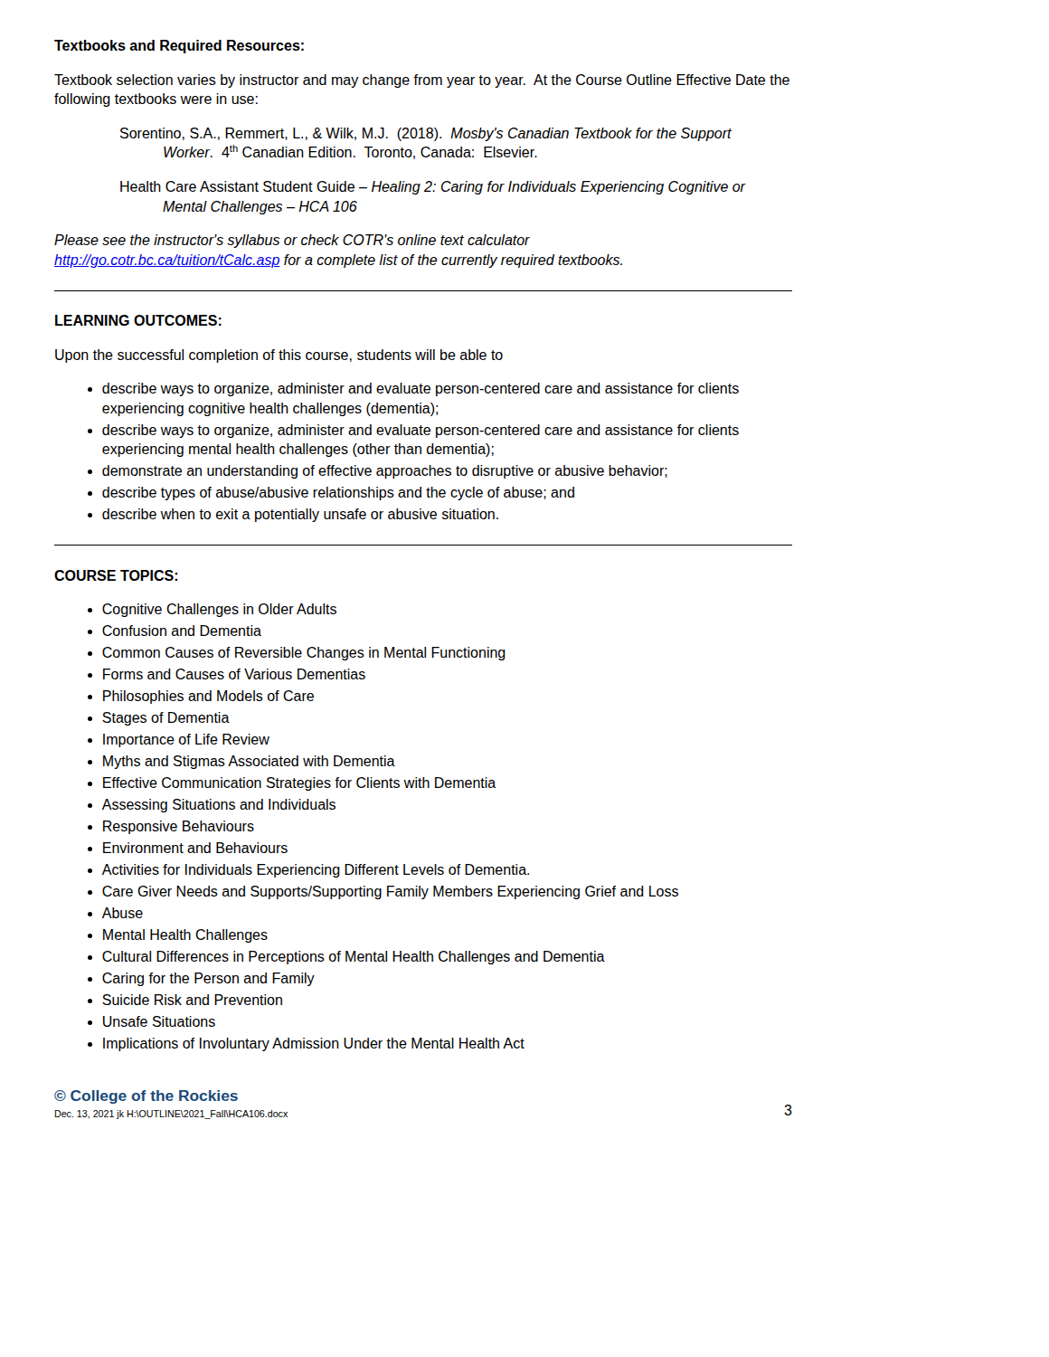Textbooks and Required Resources:
Textbook selection varies by instructor and may change from year to year. At the Course Outline Effective Date the following textbooks were in use:
Sorentino, S.A., Remmert, L., & Wilk, M.J. (2018). Mosby's Canadian Textbook for the Support Worker. 4th Canadian Edition. Toronto, Canada: Elsevier.
Health Care Assistant Student Guide – Healing 2: Caring for Individuals Experiencing Cognitive or Mental Challenges – HCA 106
Please see the instructor's syllabus or check COTR's online text calculator
http://go.cotr.bc.ca/tuition/tCalc.asp for a complete list of the currently required textbooks.
LEARNING OUTCOMES:
Upon the successful completion of this course, students will be able to
describe ways to organize, administer and evaluate person-centered care and assistance for clients experiencing cognitive health challenges (dementia);
describe ways to organize, administer and evaluate person-centered care and assistance for clients experiencing mental health challenges (other than dementia);
demonstrate an understanding of effective approaches to disruptive or abusive behavior;
describe types of abuse/abusive relationships and the cycle of abuse; and
describe when to exit a potentially unsafe or abusive situation.
COURSE TOPICS:
Cognitive Challenges in Older Adults
Confusion and Dementia
Common Causes of Reversible Changes in Mental Functioning
Forms and Causes of Various Dementias
Philosophies and Models of Care
Stages of Dementia
Importance of Life Review
Myths and Stigmas Associated with Dementia
Effective Communication Strategies for Clients with Dementia
Assessing Situations and Individuals
Responsive Behaviours
Environment and Behaviours
Activities for Individuals Experiencing Different Levels of Dementia.
Care Giver Needs and Supports/Supporting Family Members Experiencing Grief and Loss
Abuse
Mental Health Challenges
Cultural Differences in Perceptions of Mental Health Challenges and Dementia
Caring for the Person and Family
Suicide Risk and Prevention
Unsafe Situations
Implications of Involuntary Admission Under the Mental Health Act
© College of the Rockies
Dec. 13, 2021 jk H:\OUTLINE\2021_Fall\HCA106.docx
3